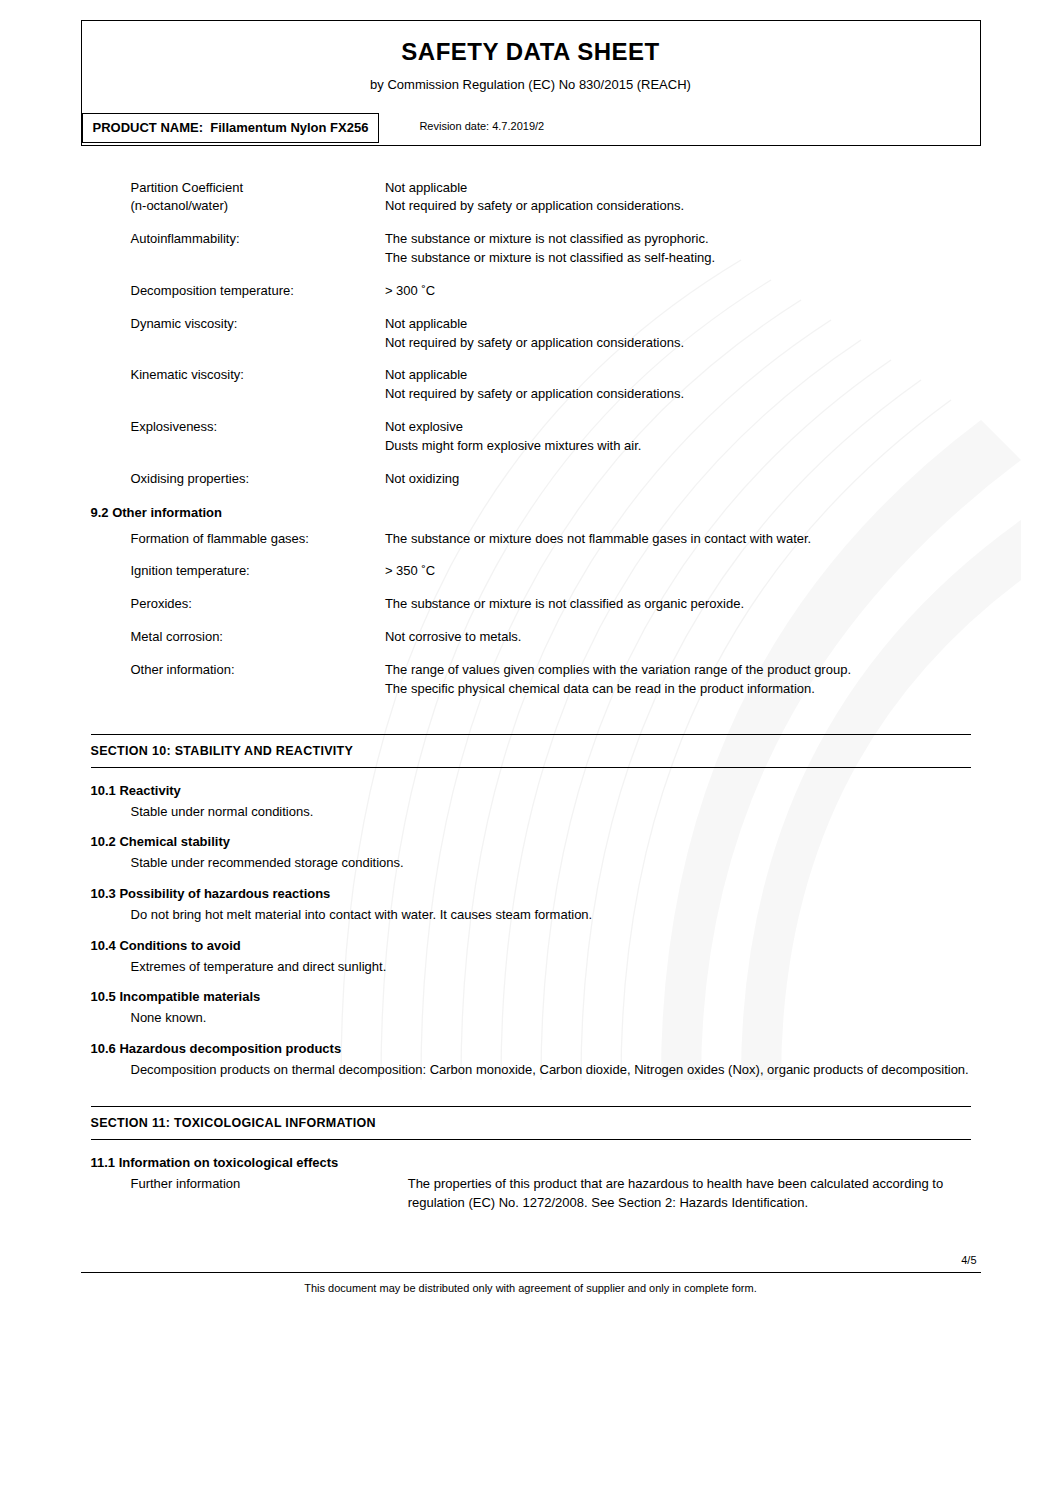SAFETY DATA SHEET
by Commission Regulation (EC) No 830/2015 (REACH)
PRODUCT NAME: Fillamentum Nylon FX256
Revision date: 4.7.2019/2
| Partition Coefficient (n-octanol/water) | Not applicable Not required by safety or application considerations. |
| Autoinflammability: | The substance or mixture is not classified as pyrophoric. The substance or mixture is not classified as self-heating. |
| Decomposition temperature: | > 300 ˚C |
| Dynamic viscosity: | Not applicable Not required by safety or application considerations. |
| Kinematic viscosity: | Not applicable Not required by safety or application considerations. |
| Explosiveness: | Not explosive Dusts might form explosive mixtures with air. |
| Oxidising properties: | Not oxidizing |
9.2 Other information
| Formation of flammable gases: | The substance or mixture does not flammable gases in contact with water. |
| Ignition temperature: | > 350 ˚C |
| Peroxides: | The substance or mixture is not classified as organic peroxide. |
| Metal corrosion: | Not corrosive to metals. |
| Other information: | The range of values given complies with the variation range of the product group. The specific physical chemical data can be read in the product information. |
SECTION 10: STABILITY AND REACTIVITY
10.1 Reactivity
Stable under normal conditions.
10.2 Chemical stability
Stable under recommended storage conditions.
10.3 Possibility of hazardous reactions
Do not bring hot melt material into contact with water. It causes steam formation.
10.4 Conditions to avoid
Extremes of temperature and direct sunlight.
10.5 Incompatible materials
None known.
10.6 Hazardous decomposition products
Decomposition products on thermal decomposition: Carbon monoxide, Carbon dioxide, Nitrogen oxides (Nox), organic products of decomposition.
SECTION 11: TOXICOLOGICAL INFORMATION
11.1 Information on toxicological effects
Further information
The properties of this product that are hazardous to health have been calculated according to regulation (EC) No. 1272/2008. See Section 2: Hazards Identification.
4/5
This document may be distributed only with agreement of supplier and only in complete form.